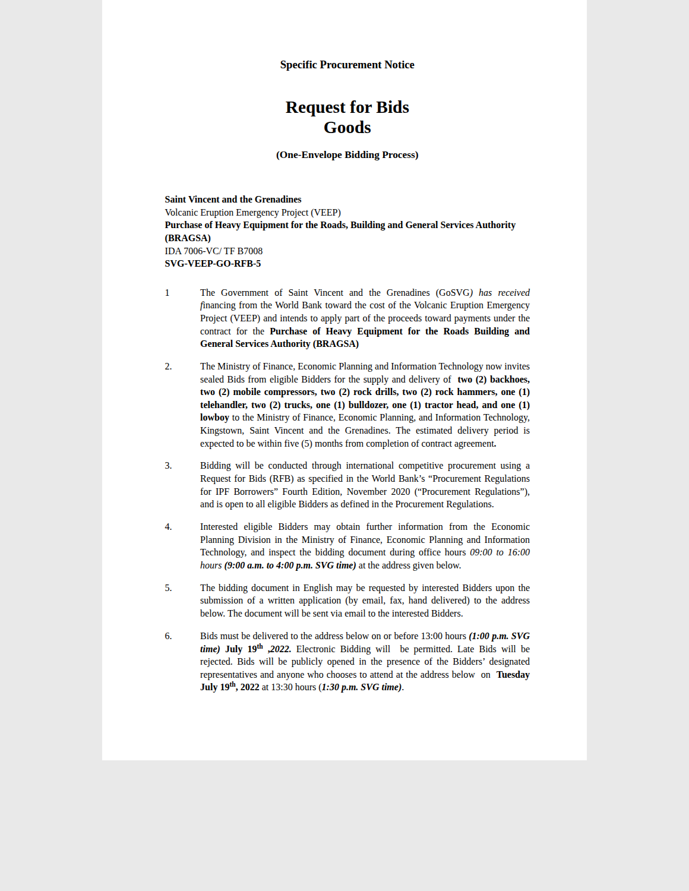Specific Procurement Notice
Request for BidsGoods
(One-Envelope Bidding Process)
Saint Vincent and the Grenadines
Volcanic Eruption Emergency Project (VEEP)
Purchase of Heavy Equipment for the Roads, Building and General Services Authority (BRAGSA)
IDA 7006-VC/ TF B7008
SVG-VEEP-GO-RFB-5
1 The Government of Saint Vincent and the Grenadines (GoSVG) has received financing from the World Bank toward the cost of the Volcanic Eruption Emergency Project (VEEP) and intends to apply part of the proceeds toward payments under the contract for the Purchase of Heavy Equipment for the Roads Building and General Services Authority (BRAGSA)
2. The Ministry of Finance, Economic Planning and Information Technology now invites sealed Bids from eligible Bidders for the supply and delivery of two (2) backhoes, two (2) mobile compressors, two (2) rock drills, two (2) rock hammers, one (1) telehandler, two (2) trucks, one (1) bulldozer, one (1) tractor head, and one (1) lowboy to the Ministry of Finance, Economic Planning, and Information Technology, Kingstown, Saint Vincent and the Grenadines. The estimated delivery period is expected to be within five (5) months from completion of contract agreement.
3. Bidding will be conducted through international competitive procurement using a Request for Bids (RFB) as specified in the World Bank’s “Procurement Regulations for IPF Borrowers” Fourth Edition, November 2020 (“Procurement Regulations”), and is open to all eligible Bidders as defined in the Procurement Regulations.
4. Interested eligible Bidders may obtain further information from the Economic Planning Division in the Ministry of Finance, Economic Planning and Information Technology, and inspect the bidding document during office hours 09:00 to 16:00 hours (9:00 a.m. to 4:00 p.m. SVG time) at the address given below.
5. The bidding document in English may be requested by interested Bidders upon the submission of a written application (by email, fax, hand delivered) to the address below. The document will be sent via email to the interested Bidders.
6. Bids must be delivered to the address below on or before 13:00 hours (1:00 p.m. SVG time) July 19th ,2022. Electronic Bidding will be permitted. Late Bids will be rejected. Bids will be publicly opened in the presence of the Bidders’ designated representatives and anyone who chooses to attend at the address below on Tuesday July 19th, 2022 at 13:30 hours (1:30 p.m. SVG time).